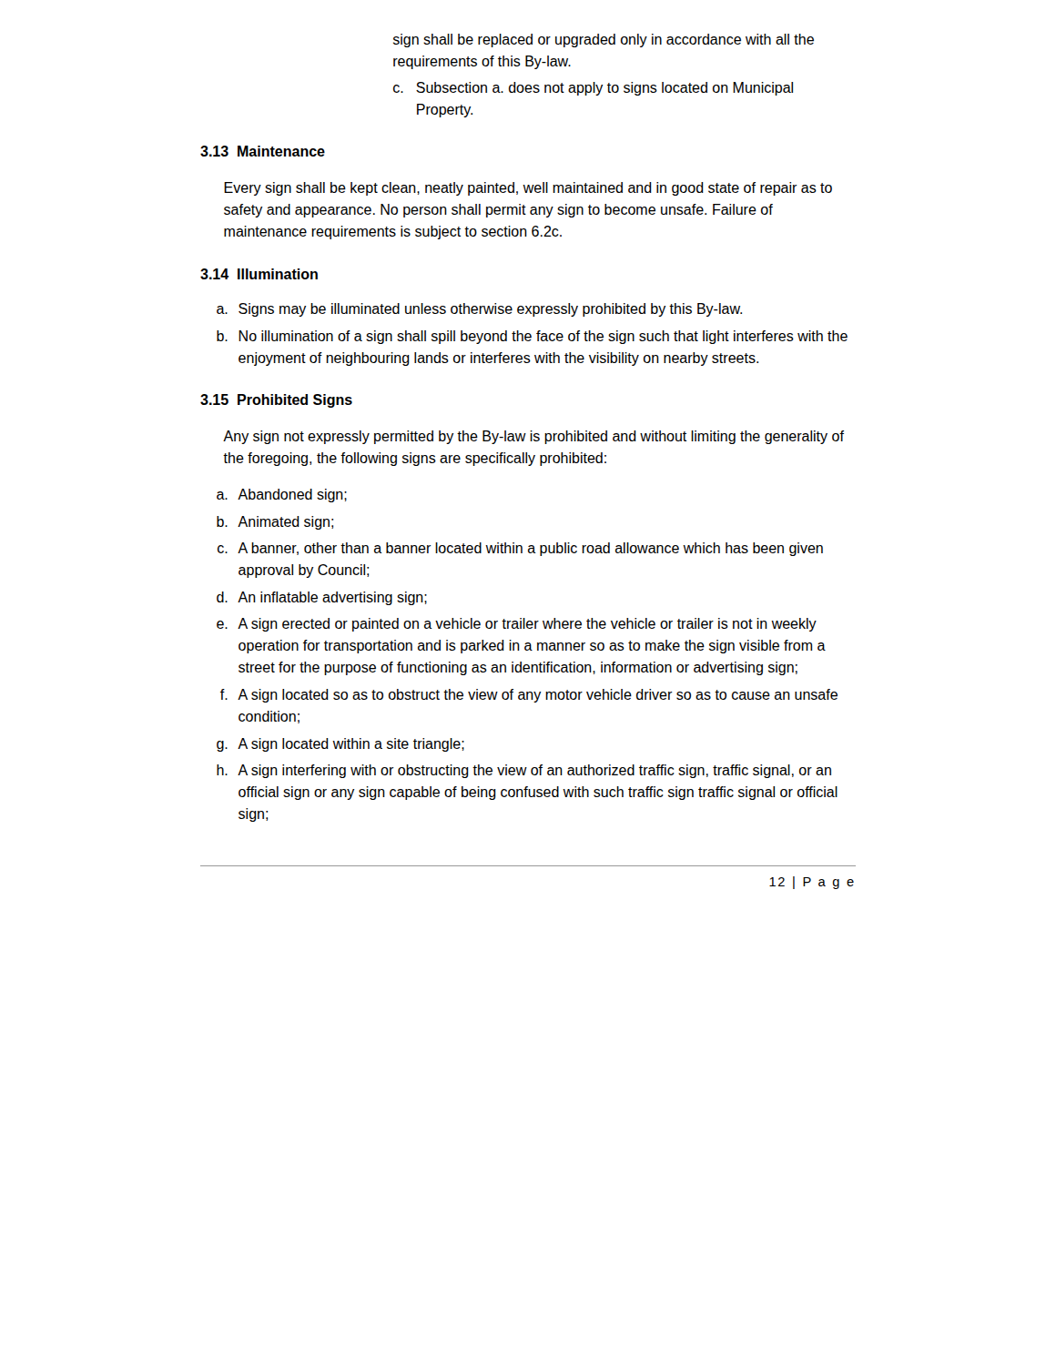sign shall be replaced or upgraded only in accordance with all the requirements of this By-law.
c. Subsection a. does not apply to signs located on Municipal Property.
3.13 Maintenance
Every sign shall be kept clean, neatly painted, well maintained and in good state of repair as to safety and appearance. No person shall permit any sign to become unsafe. Failure of maintenance requirements is subject to section 6.2c.
3.14 Illumination
Signs may be illuminated unless otherwise expressly prohibited by this By-law.
No illumination of a sign shall spill beyond the face of the sign such that light interferes with the enjoyment of neighbouring lands or interferes with the visibility on nearby streets.
3.15 Prohibited Signs
Any sign not expressly permitted by the By-law is prohibited and without limiting the generality of the foregoing, the following signs are specifically prohibited:
Abandoned sign;
Animated sign;
A banner, other than a banner located within a public road allowance which has been given approval by Council;
An inflatable advertising sign;
A sign erected or painted on a vehicle or trailer where the vehicle or trailer is not in weekly operation for transportation and is parked in a manner so as to make the sign visible from a street for the purpose of functioning as an identification, information or advertising sign;
A sign located so as to obstruct the view of any motor vehicle driver so as to cause an unsafe condition;
A sign located within a site triangle;
A sign interfering with or obstructing the view of an authorized traffic sign, traffic signal, or an official sign or any sign capable of being confused with such traffic sign traffic signal or official sign;
12 | P a g e